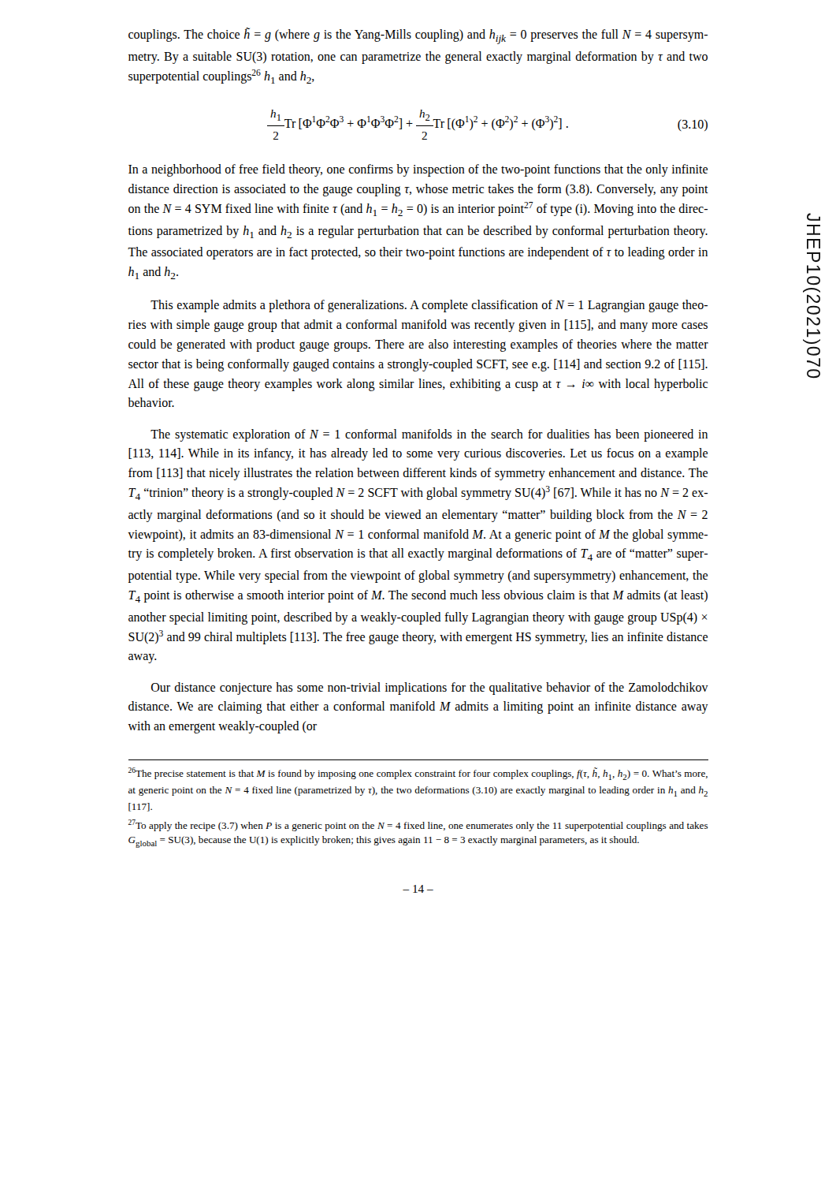JHEP10(2021)070
couplings. The choice h̃ = g (where g is the Yang-Mills coupling) and hijk = 0 preserves the full N = 4 supersymmetry. By a suitable SU(3) rotation, one can parametrize the general exactly marginal deformation by τ and two superpotential couplings26 h1 and h2,
h12 Tr [Φ1Φ2Φ3 + Φ1Φ3Φ2] + h22 Tr [(Φ1)2 + (Φ2)2 + (Φ3)2] . (3.10)
In a neighborhood of free field theory, one confirms by inspection of the two-point functions that the only infinite distance direction is associated to the gauge coupling τ, whose metric takes the form (3.8). Conversely, any point on the N = 4 SYM fixed line with finite τ (and h1 = h2 = 0) is an interior point27 of type (i). Moving into the directions parametrized by h1 and h2 is a regular perturbation that can be described by conformal perturbation theory. The associated operators are in fact protected, so their two-point functions are independent of τ to leading order in h1 and h2.
This example admits a plethora of generalizations. A complete classification of N = 1 Lagrangian gauge theories with simple gauge group that admit a conformal manifold was recently given in [115], and many more cases could be generated with product gauge groups. There are also interesting examples of theories where the matter sector that is being conformally gauged contains a strongly-coupled SCFT, see e.g. [114] and section 9.2 of [115]. All of these gauge theory examples work along similar lines, exhibiting a cusp at τ → i∞ with local hyperbolic behavior.
The systematic exploration of N = 1 conformal manifolds in the search for dualities has been pioneered in [113, 114]. While in its infancy, it has already led to some very curious discoveries. Let us focus on a example from [113] that nicely illustrates the relation between different kinds of symmetry enhancement and distance. The T4 “trinion” theory is a strongly-coupled N = 2 SCFT with global symmetry SU(4)3 [67]. While it has no N = 2 exactly marginal deformations (and so it should be viewed an elementary “matter” building block from the N = 2 viewpoint), it admits an 83-dimensional N = 1 conformal manifold M. At a generic point of M the global symmetry is completely broken. A first observation is that all exactly marginal deformations of T4 are of “matter” superpotential type. While very special from the viewpoint of global symmetry (and supersymmetry) enhancement, the T4 point is otherwise a smooth interior point of M. The second much less obvious claim is that M admits (at least) another special limiting point, described by a weakly-coupled fully Lagrangian theory with gauge group USp(4) × SU(2)3 and 99 chiral multiplets [113]. The free gauge theory, with emergent HS symmetry, lies an infinite distance away.
Our distance conjecture has some non-trivial implications for the qualitative behavior of the Zamolodchikov distance. We are claiming that either a conformal manifold M admits a limiting point an infinite distance away with an emergent weakly-coupled (or
26The precise statement is that M is found by imposing one complex constraint for four complex couplings, f(τ, h̃, h1, h2) = 0. What’s more, at generic point on the N = 4 fixed line (parametrized by τ), the two deformations (3.10) are exactly marginal to leading order in h1 and h2 [117].
27To apply the recipe (3.7) when P is a generic point on the N = 4 fixed line, one enumerates only the 11 superpotential couplings and takes Gglobal = SU(3), because the U(1) is explicitly broken; this gives again 11 − 8 = 3 exactly marginal parameters, as it should.
– 14 –